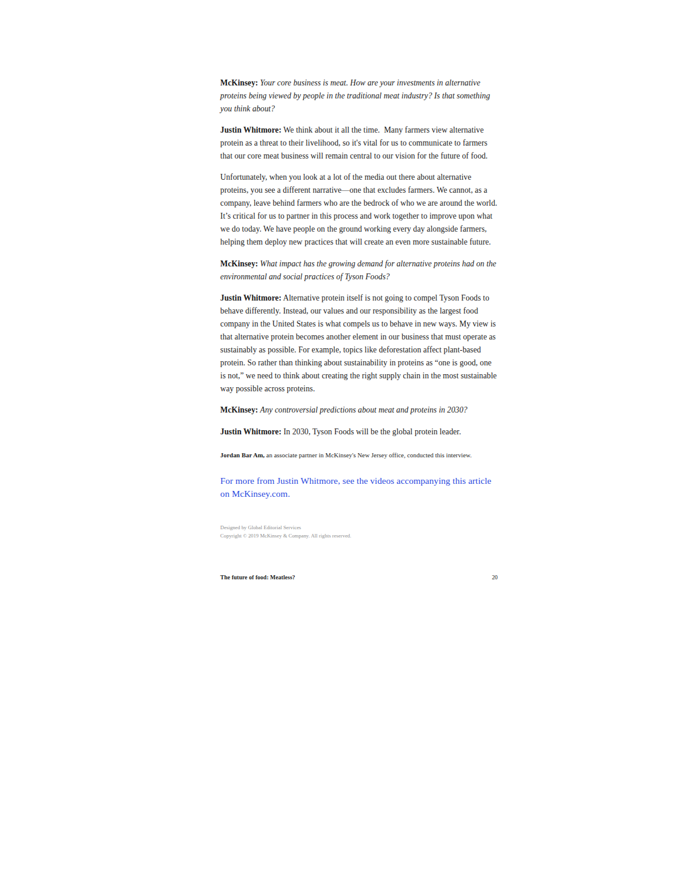McKinsey: Your core business is meat. How are your investments in alternative proteins being viewed by people in the traditional meat industry? Is that something you think about?
Justin Whitmore: We think about it all the time. Many farmers view alternative protein as a threat to their livelihood, so it's vital for us to communicate to farmers that our core meat business will remain central to our vision for the future of food.
Unfortunately, when you look at a lot of the media out there about alternative proteins, you see a different narrative—one that excludes farmers. We cannot, as a company, leave behind farmers who are the bedrock of who we are around the world. It’s critical for us to partner in this process and work together to improve upon what we do today. We have people on the ground working every day alongside farmers, helping them deploy new practices that will create an even more sustainable future.
McKinsey: What impact has the growing demand for alternative proteins had on the environmental and social practices of Tyson Foods?
Justin Whitmore: Alternative protein itself is not going to compel Tyson Foods to behave differently. Instead, our values and our responsibility as the largest food company in the United States is what compels us to behave in new ways. My view is that alternative protein becomes another element in our business that must operate as sustainably as possible. For example, topics like deforestation affect plant-based protein. So rather than thinking about sustainability in proteins as “one is good, one is not,” we need to think about creating the right supply chain in the most sustainable way possible across proteins.
McKinsey: Any controversial predictions about meat and proteins in 2030?
Justin Whitmore: In 2030, Tyson Foods will be the global protein leader.
Jordan Bar Am, an associate partner in McKinsey's New Jersey office, conducted this interview.
For more from Justin Whitmore, see the videos accompanying this article on McKinsey.com.
Designed by Global Editorial Services
Copyright © 2019 McKinsey & Company. All rights reserved.
The future of food: Meatless? 20